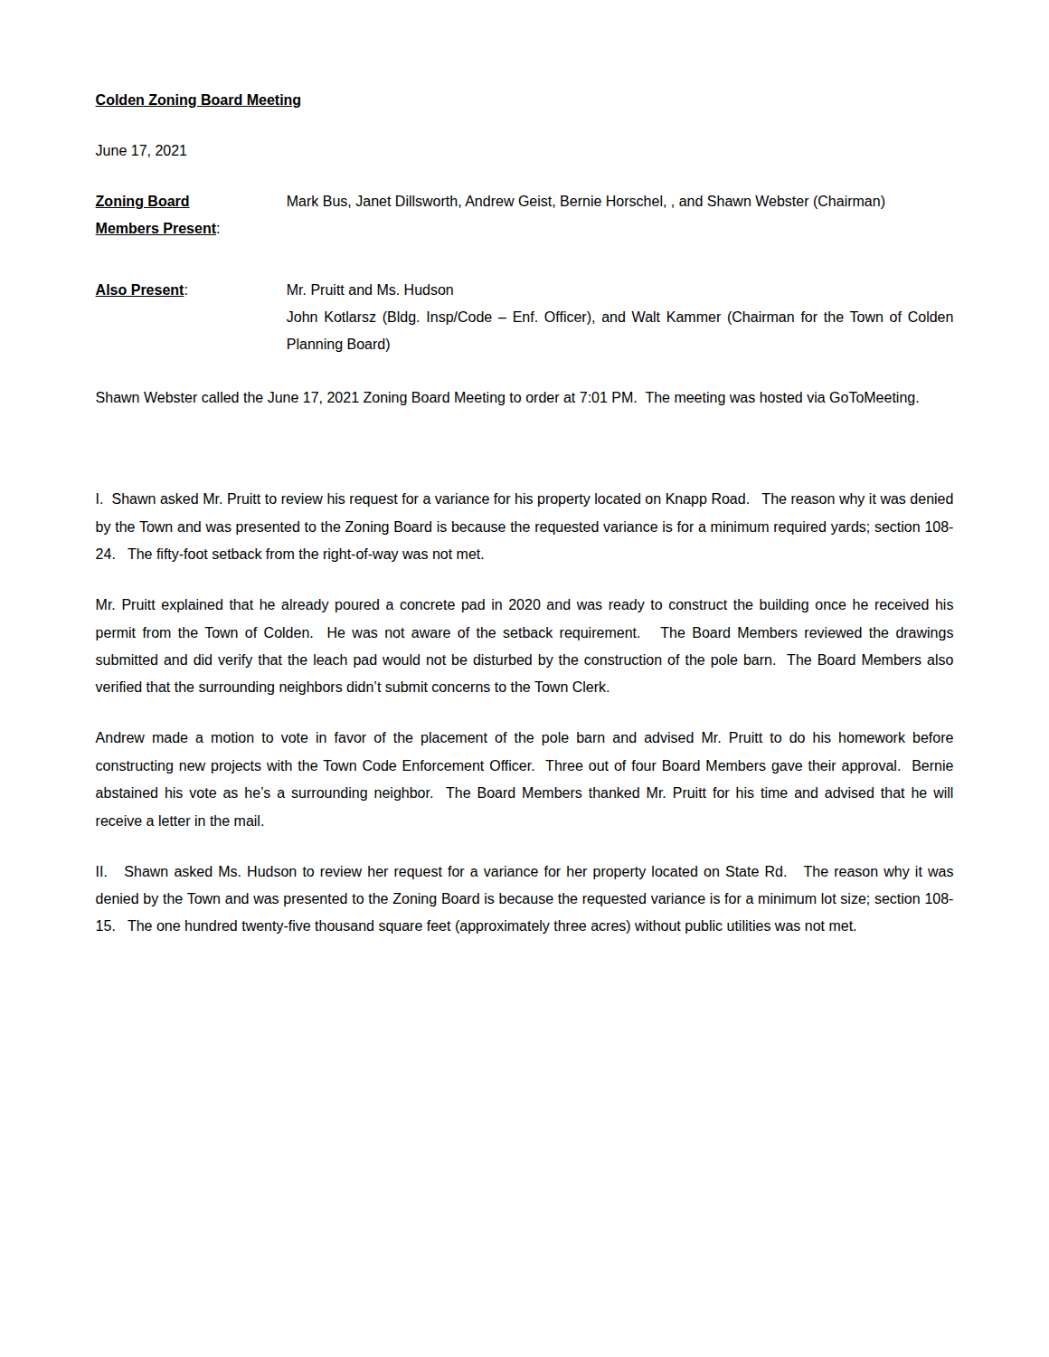Colden Zoning Board Meeting
June 17, 2021
| Zoning Board Members Present : | Mark Bus, Janet Dillsworth, Andrew Geist, Bernie Horschel, , and Shawn Webster (Chairman) |
| Also Present : | Mr. Pruitt and Ms. Hudson John Kotlarsz (Bldg. Insp/Code – Enf. Officer), and Walt Kammer (Chairman for the Town of Colden Planning Board) |
Shawn Webster called the June 17, 2021 Zoning Board Meeting to order at 7:01 PM. The meeting was hosted via GoToMeeting.
I. Shawn asked Mr. Pruitt to review his request for a variance for his property located on Knapp Road. The reason why it was denied by the Town and was presented to the Zoning Board is because the requested variance is for a minimum required yards; section 108-24. The fifty-foot setback from the right-of-way was not met.
Mr. Pruitt explained that he already poured a concrete pad in 2020 and was ready to construct the building once he received his permit from the Town of Colden. He was not aware of the setback requirement. The Board Members reviewed the drawings submitted and did verify that the leach pad would not be disturbed by the construction of the pole barn. The Board Members also verified that the surrounding neighbors didn’t submit concerns to the Town Clerk.
Andrew made a motion to vote in favor of the placement of the pole barn and advised Mr. Pruitt to do his homework before constructing new projects with the Town Code Enforcement Officer. Three out of four Board Members gave their approval. Bernie abstained his vote as he’s a surrounding neighbor. The Board Members thanked Mr. Pruitt for his time and advised that he will receive a letter in the mail.
II. Shawn asked Ms. Hudson to review her request for a variance for her property located on State Rd. The reason why it was denied by the Town and was presented to the Zoning Board is because the requested variance is for a minimum lot size; section 108-15. The one hundred twenty-five thousand square feet (approximately three acres) without public utilities was not met.